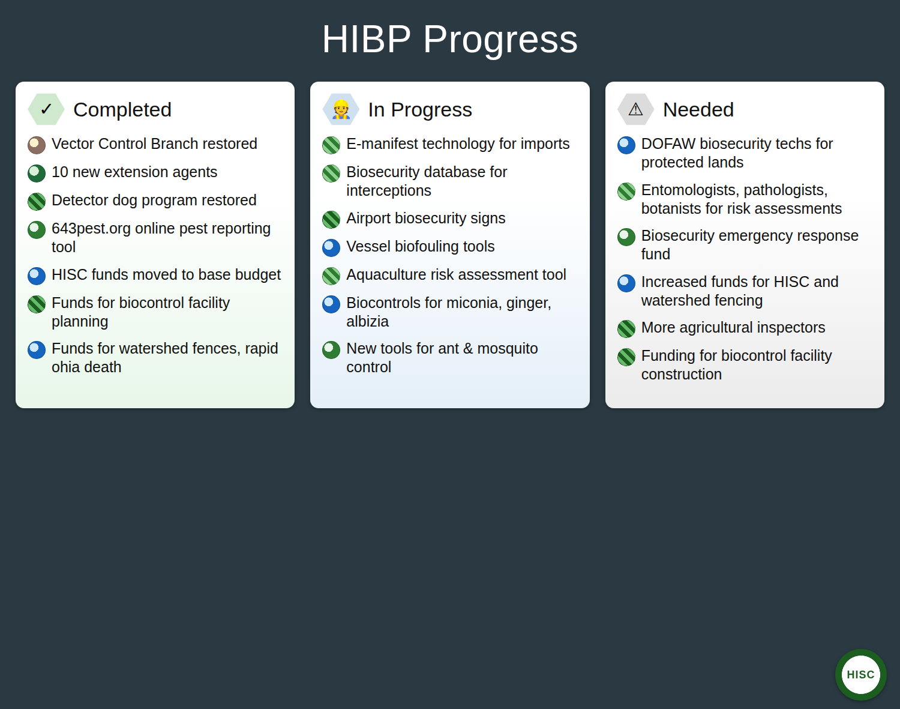HIBP Progress
✓
Completed
Vector Control Branch restored
10 new extension agents
Detector dog program restored
643pest.org online pest reporting tool
HISC funds moved to base budget
Funds for biocontrol facility planning
Funds for watershed fences, rapid ohia death
👷
In Progress
E-manifest technology for imports
Biosecurity database for interceptions
Airport biosecurity signs
Vessel biofouling tools
Aquaculture risk assessment tool
Biocontrols for miconia, ginger, albizia
New tools for ant & mosquito control
⚠
Needed
DOFAW biosecurity techs for protected lands
Entomologists, pathologists, botanists for risk assessments
Biosecurity emergency response fund
Increased funds for HISC and watershed fencing
More agricultural inspectors
Funding for biocontrol facility construction
HISC